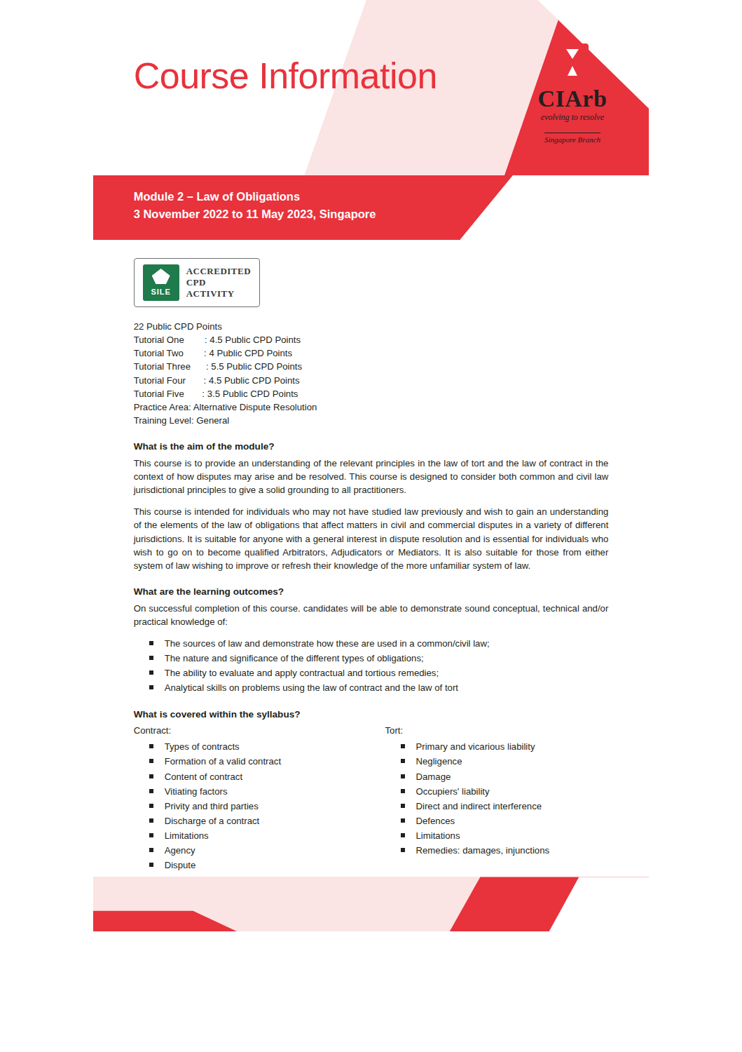Course Information
CIArb
evolving to resolve
Singapore Branch
Module 2 – Law of Obligations
3 November 2022 to 11 May 2023, Singapore
SILE
ACCREDITED CPD ACTIVITY
22 Public CPD Points
Tutorial One : 4.5 Public CPD Points
Tutorial Two : 4 Public CPD Points
Tutorial Three : 5.5 Public CPD Points
Tutorial Four : 4.5 Public CPD Points
Tutorial Five : 3.5 Public CPD Points
Practice Area: Alternative Dispute Resolution
Training Level: General
What is the aim of the module?
This course is to provide an understanding of the relevant principles in the law of tort and the law of contract in the context of how disputes may arise and be resolved. This course is designed to consider both common and civil law jurisdictional principles to give a solid grounding to all practitioners.
This course is intended for individuals who may not have studied law previously and wish to gain an understanding of the elements of the law of obligations that affect matters in civil and commercial disputes in a variety of different jurisdictions. It is suitable for anyone with a general interest in dispute resolution and is essential for individuals who wish to go on to become qualified Arbitrators, Adjudicators or Mediators. It is also suitable for those from either system of law wishing to improve or refresh their knowledge of the more unfamiliar system of law.
What are the learning outcomes?
On successful completion of this course. candidates will be able to demonstrate sound conceptual, technical and/or practical knowledge of:
The sources of law and demonstrate how these are used in a common/civil law;
The nature and significance of the different types of obligations;
The ability to evaluate and apply contractual and tortious remedies;
Analytical skills on problems using the law of contract and the law of tort
What is covered within the syllabus?
Contract:
Types of contracts
Formation of a valid contract
Content of contract
Vitiating factors
Privity and third parties
Discharge of a contract
Limitations
Agency
Dispute
Tort:
Primary and vicarious liability
Negligence
Damage
Occupiers' liability
Direct and indirect interference
Defences
Limitations
Remedies: damages, injunctions
How is the programme delivered?
The course is delivered over a period of five months, with a combination of private study and virtual tutorials.